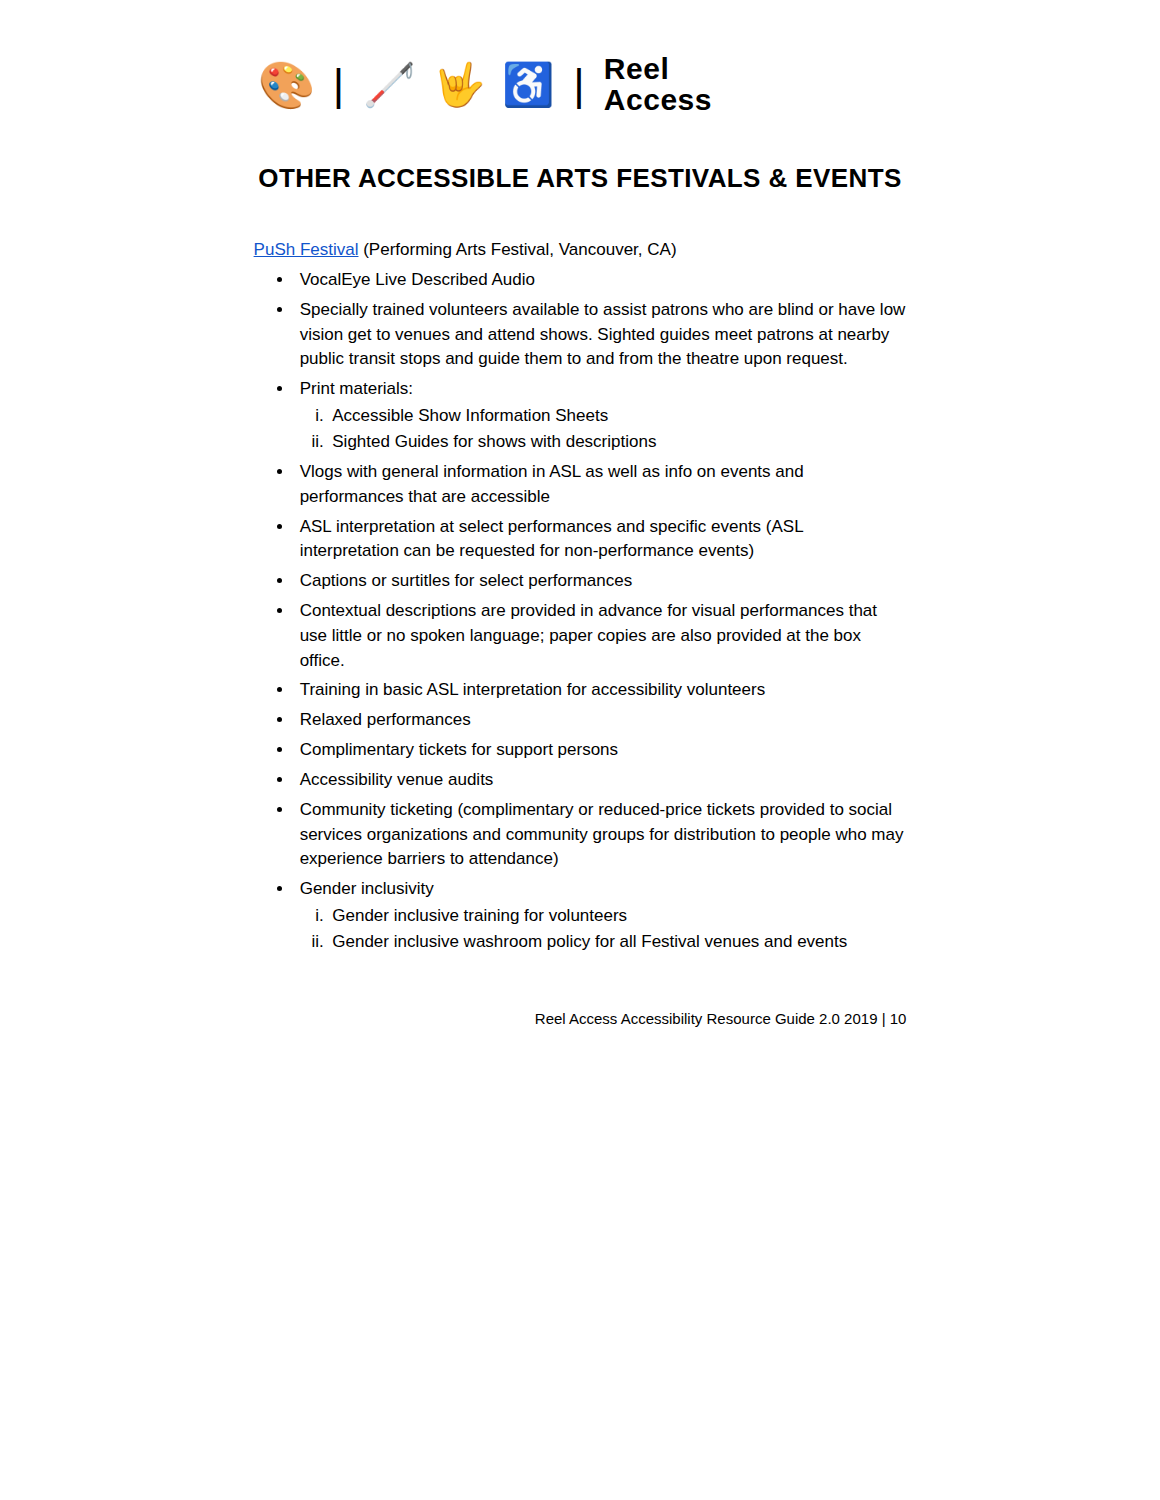🎨 | 🦯 🤟 ♿ | Reel
Access
OTHER ACCESSIBLE ARTS FESTIVALS & EVENTS
PuSh Festival (Performing Arts Festival, Vancouver, CA)
VocalEye Live Described Audio
Specially trained volunteers available to assist patrons who are blind or have low vision get to venues and attend shows. Sighted guides meet patrons at nearby public transit stops and guide them to and from the theatre upon request.
Print materials:
Accessible Show Information Sheets
Sighted Guides for shows with descriptions
Vlogs with general information in ASL as well as info on events and performances that are accessible
ASL interpretation at select performances and specific events (ASL interpretation can be requested for non-performance events)
Captions or surtitles for select performances
Contextual descriptions are provided in advance for visual performances that use little or no spoken language; paper copies are also provided at the box office.
Training in basic ASL interpretation for accessibility volunteers
Relaxed performances
Complimentary tickets for support persons
Accessibility venue audits
Community ticketing (complimentary or reduced-price tickets provided to social services organizations and community groups for distribution to people who may experience barriers to attendance)
Gender inclusivity
Gender inclusive training for volunteers
Gender inclusive washroom policy for all Festival venues and events
Reel Access Accessibility Resource Guide 2.0 2019 | 10